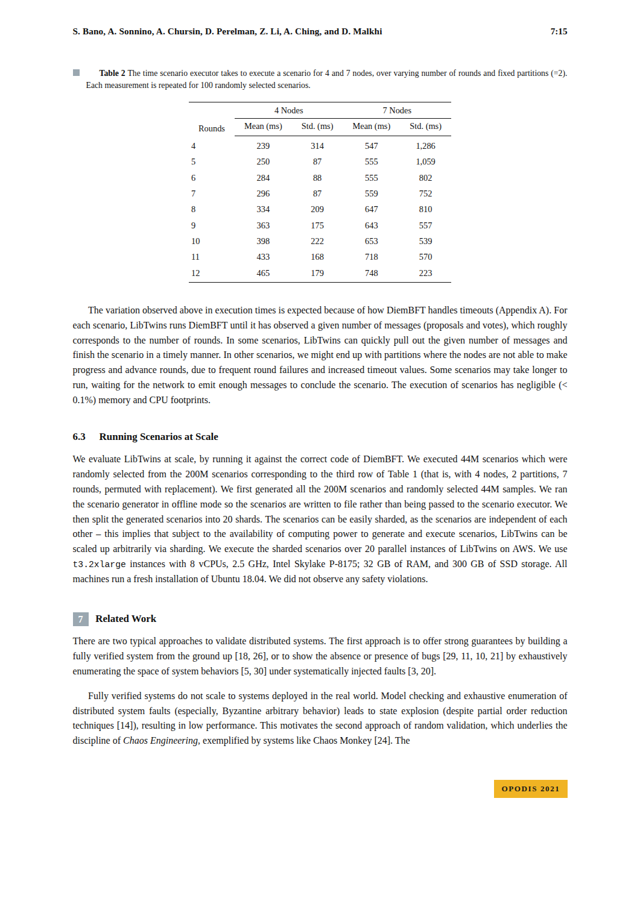S. Bano, A. Sonnino, A. Chursin, D. Perelman, Z. Li, A. Ching, and D. Malkhi 7:15
Table 2 The time scenario executor takes to execute a scenario for 4 and 7 nodes, over varying number of rounds and fixed partitions (=2). Each measurement is repeated for 100 randomly selected scenarios.
| Rounds | 4 Nodes | 7 Nodes |
| --- | --- | --- |
| Mean (ms) | Std. (ms) | Mean (ms) | Std. (ms) |
| 4 | 239 | 314 | 547 | 1,286 |
| 5 | 250 | 87 | 555 | 1,059 |
| 6 | 284 | 88 | 555 | 802 |
| 7 | 296 | 87 | 559 | 752 |
| 8 | 334 | 209 | 647 | 810 |
| 9 | 363 | 175 | 643 | 557 |
| 10 | 398 | 222 | 653 | 539 |
| 11 | 433 | 168 | 718 | 570 |
| 12 | 465 | 179 | 748 | 223 |
The variation observed above in execution times is expected because of how DiemBFT handles timeouts (Appendix A). For each scenario, LibTwins runs DiemBFT until it has observed a given number of messages (proposals and votes), which roughly corresponds to the number of rounds. In some scenarios, LibTwins can quickly pull out the given number of messages and finish the scenario in a timely manner. In other scenarios, we might end up with partitions where the nodes are not able to make progress and advance rounds, due to frequent round failures and increased timeout values. Some scenarios may take longer to run, waiting for the network to emit enough messages to conclude the scenario. The execution of scenarios has negligible (< 0.1%) memory and CPU footprints.
6.3 Running Scenarios at Scale
We evaluate LibTwins at scale, by running it against the correct code of DiemBFT. We executed 44M scenarios which were randomly selected from the 200M scenarios corresponding to the third row of Table 1 (that is, with 4 nodes, 2 partitions, 7 rounds, permuted with replacement). We first generated all the 200M scenarios and randomly selected 44M samples. We ran the scenario generator in offline mode so the scenarios are written to file rather than being passed to the scenario executor. We then split the generated scenarios into 20 shards. The scenarios can be easily sharded, as the scenarios are independent of each other – this implies that subject to the availability of computing power to generate and execute scenarios, LibTwins can be scaled up arbitrarily via sharding. We execute the sharded scenarios over 20 parallel instances of LibTwins on AWS. We use t3.2xlarge instances with 8 vCPUs, 2.5 GHz, Intel Skylake P-8175; 32 GB of RAM, and 300 GB of SSD storage. All machines run a fresh installation of Ubuntu 18.04. We did not observe any safety violations.
7 Related Work
There are two typical approaches to validate distributed systems. The first approach is to offer strong guarantees by building a fully verified system from the ground up [18, 26], or to show the absence or presence of bugs [29, 11, 10, 21] by exhaustively enumerating the space of system behaviors [5, 30] under systematically injected faults [3, 20].
Fully verified systems do not scale to systems deployed in the real world. Model checking and exhaustive enumeration of distributed system faults (especially, Byzantine arbitrary behavior) leads to state explosion (despite partial order reduction techniques [14]), resulting in low performance. This motivates the second approach of random validation, which underlies the discipline of Chaos Engineering, exemplified by systems like Chaos Monkey [24]. The
OPODIS 2021